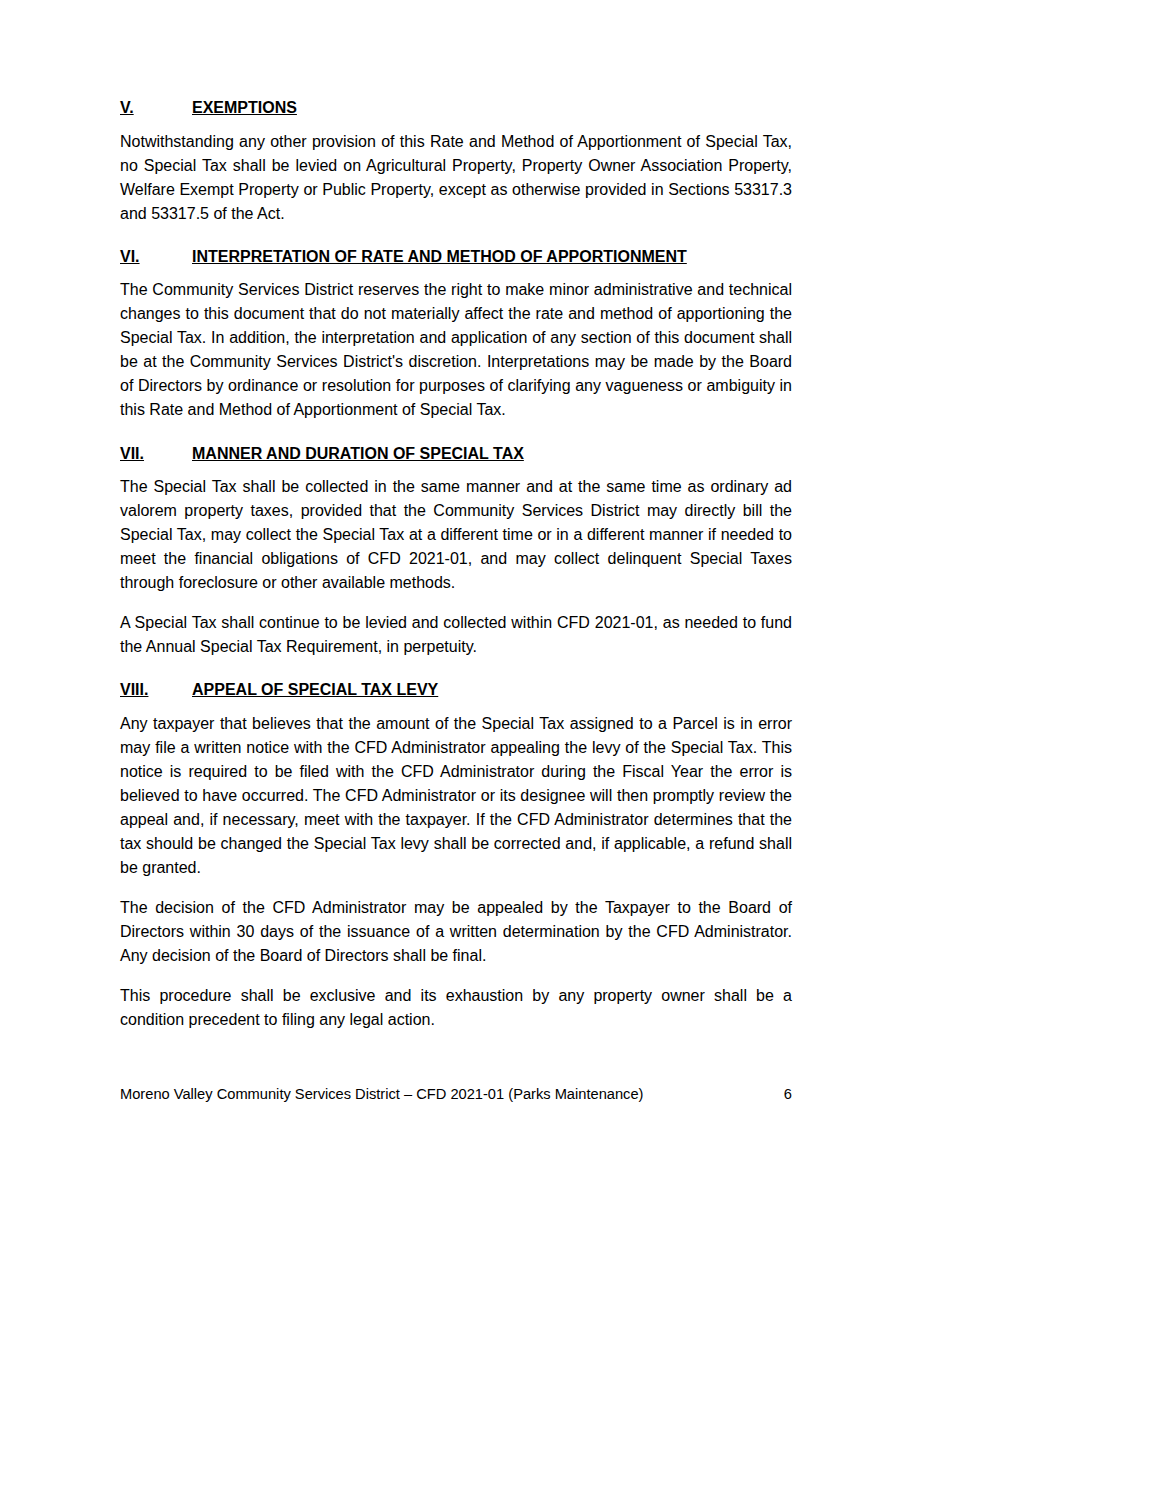V. EXEMPTIONS
Notwithstanding any other provision of this Rate and Method of Apportionment of Special Tax, no Special Tax shall be levied on Agricultural Property, Property Owner Association Property, Welfare Exempt Property or Public Property, except as otherwise provided in Sections 53317.3 and 53317.5 of the Act.
VI. INTERPRETATION OF RATE AND METHOD OF APPORTIONMENT
The Community Services District reserves the right to make minor administrative and technical changes to this document that do not materially affect the rate and method of apportioning the Special Tax. In addition, the interpretation and application of any section of this document shall be at the Community Services District's discretion. Interpretations may be made by the Board of Directors by ordinance or resolution for purposes of clarifying any vagueness or ambiguity in this Rate and Method of Apportionment of Special Tax.
VII. MANNER AND DURATION OF SPECIAL TAX
The Special Tax shall be collected in the same manner and at the same time as ordinary ad valorem property taxes, provided that the Community Services District may directly bill the Special Tax, may collect the Special Tax at a different time or in a different manner if needed to meet the financial obligations of CFD 2021-01, and may collect delinquent Special Taxes through foreclosure or other available methods.
A Special Tax shall continue to be levied and collected within CFD 2021-01, as needed to fund the Annual Special Tax Requirement, in perpetuity.
VIII. APPEAL OF SPECIAL TAX LEVY
Any taxpayer that believes that the amount of the Special Tax assigned to a Parcel is in error may file a written notice with the CFD Administrator appealing the levy of the Special Tax. This notice is required to be filed with the CFD Administrator during the Fiscal Year the error is believed to have occurred. The CFD Administrator or its designee will then promptly review the appeal and, if necessary, meet with the taxpayer. If the CFD Administrator determines that the tax should be changed the Special Tax levy shall be corrected and, if applicable, a refund shall be granted.
The decision of the CFD Administrator may be appealed by the Taxpayer to the Board of Directors within 30 days of the issuance of a written determination by the CFD Administrator. Any decision of the Board of Directors shall be final.
This procedure shall be exclusive and its exhaustion by any property owner shall be a condition precedent to filing any legal action.
Moreno Valley Community Services District – CFD 2021-01 (Parks Maintenance) 6